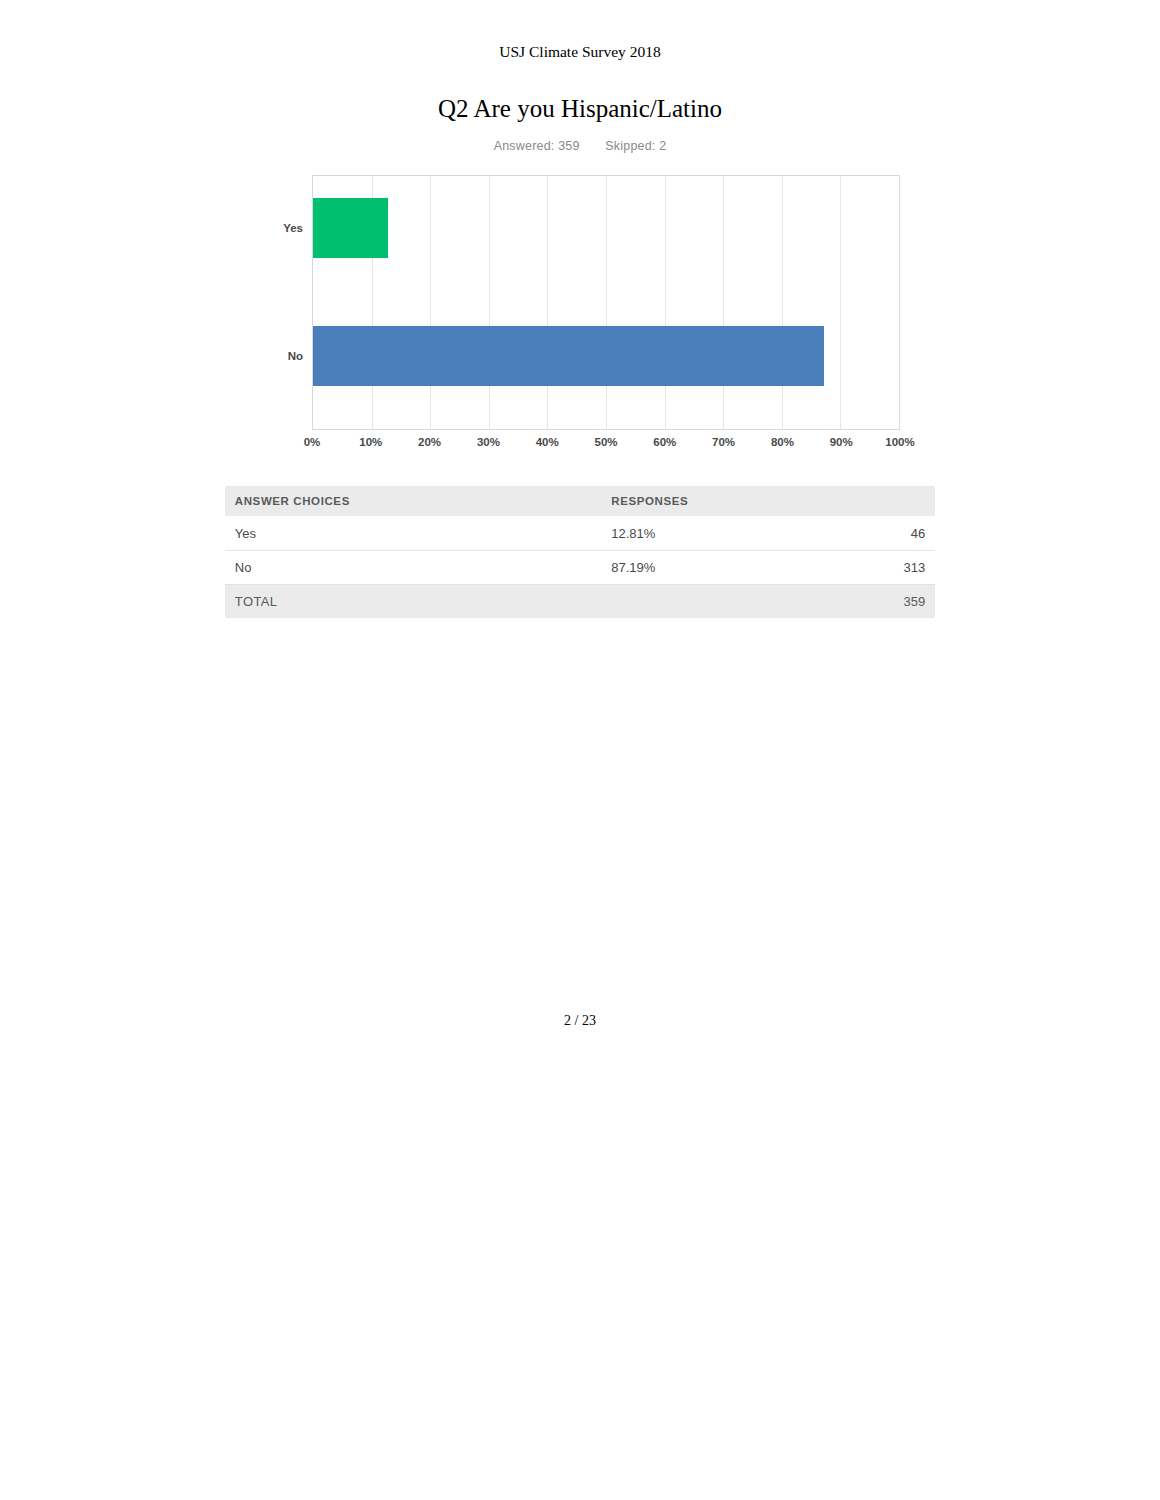USJ Climate Survey 2018
Q2 Are you Hispanic/Latino
Answered: 359 Skipped: 2
Yes
No
0% 10% 20% 30% 40% 50% 60% 70% 80% 90% 100%
| ANSWER CHOICES | RESPONSES |
| --- | --- |
| Yes | 12.81% | 46 |
| No | 87.19% | 313 |
| TOTAL | | 359 |
2 / 23